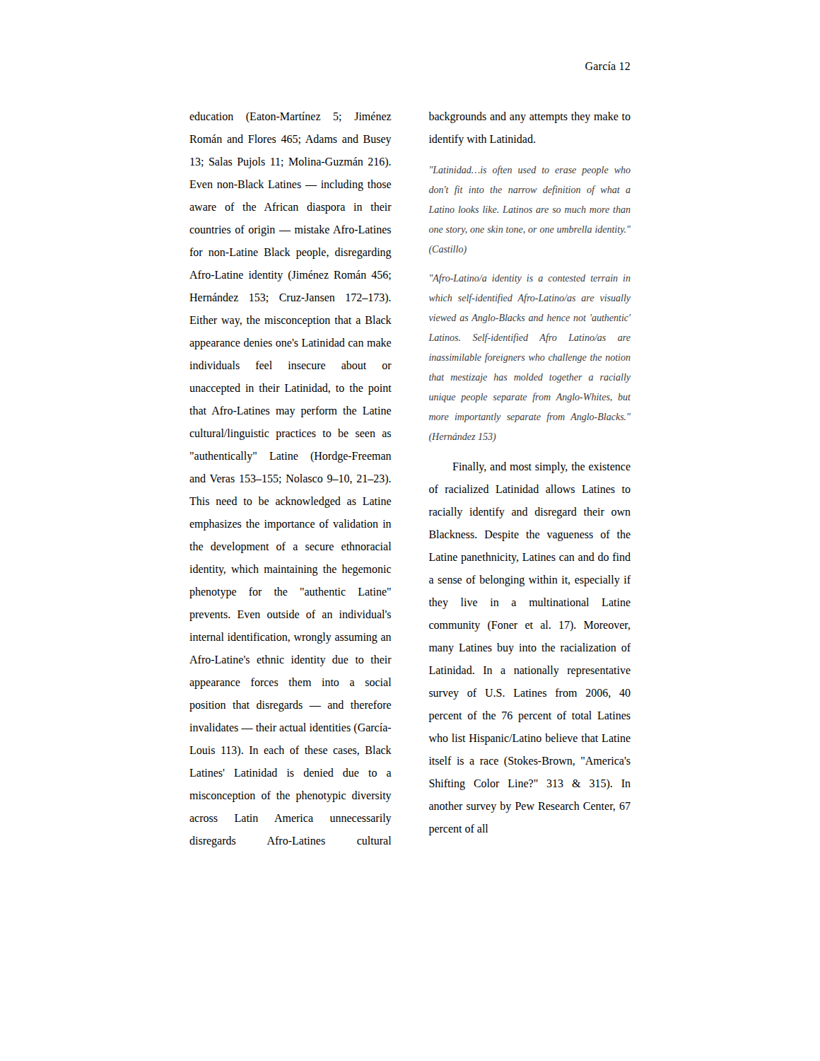García 12
education (Eaton-Martínez 5; Jiménez Román and Flores 465; Adams and Busey 13; Salas Pujols 11; Molina-Guzmán 216). Even non-Black Latines — including those aware of the African diaspora in their countries of origin — mistake Afro-Latines for non-Latine Black people, disregarding Afro-Latine identity (Jiménez Román 456; Hernández 153; Cruz-Jansen 172–173). Either way, the misconception that a Black appearance denies one's Latinidad can make individuals feel insecure about or unaccepted in their Latinidad, to the point that Afro-Latines may perform the Latine cultural/linguistic practices to be seen as "authentically" Latine (Hordge-Freeman and Veras 153–155; Nolasco 9–10, 21–23). This need to be acknowledged as Latine emphasizes the importance of validation in the development of a secure ethnoracial identity, which maintaining the hegemonic phenotype for the "authentic Latine" prevents. Even outside of an individual's internal identification, wrongly assuming an Afro-Latine's ethnic identity due to their appearance forces them into a social position that disregards — and therefore invalidates — their actual identities (García-Louis 113). In each of these cases, Black Latines' Latinidad is denied due to a misconception of the phenotypic diversity across Latin America unnecessarily disregards Afro-Latines cultural backgrounds and any attempts they make to identify with Latinidad.
"Latinidad…is often used to erase people who don't fit into the narrow definition of what a Latino looks like. Latinos are so much more than one story, one skin tone, or one umbrella identity." (Castillo)
"Afro-Latino/a identity is a contested terrain in which self-identified Afro-Latino/as are visually viewed as Anglo-Blacks and hence not 'authentic' Latinos. Self-identified Afro Latino/as are inassimilable foreigners who challenge the notion that mestizaje has molded together a racially unique people separate from Anglo-Whites, but more importantly separate from Anglo-Blacks." (Hernández 153)
Finally, and most simply, the existence of racialized Latinidad allows Latines to racially identify and disregard their own Blackness. Despite the vagueness of the Latine panethnicity, Latines can and do find a sense of belonging within it, especially if they live in a multinational Latine community (Foner et al. 17). Moreover, many Latines buy into the racialization of Latinidad. In a nationally representative survey of U.S. Latines from 2006, 40 percent of the 76 percent of total Latines who list Hispanic/Latino believe that Latine itself is a race (Stokes-Brown, "America's Shifting Color Line?" 313 & 315). In another survey by Pew Research Center, 67 percent of all